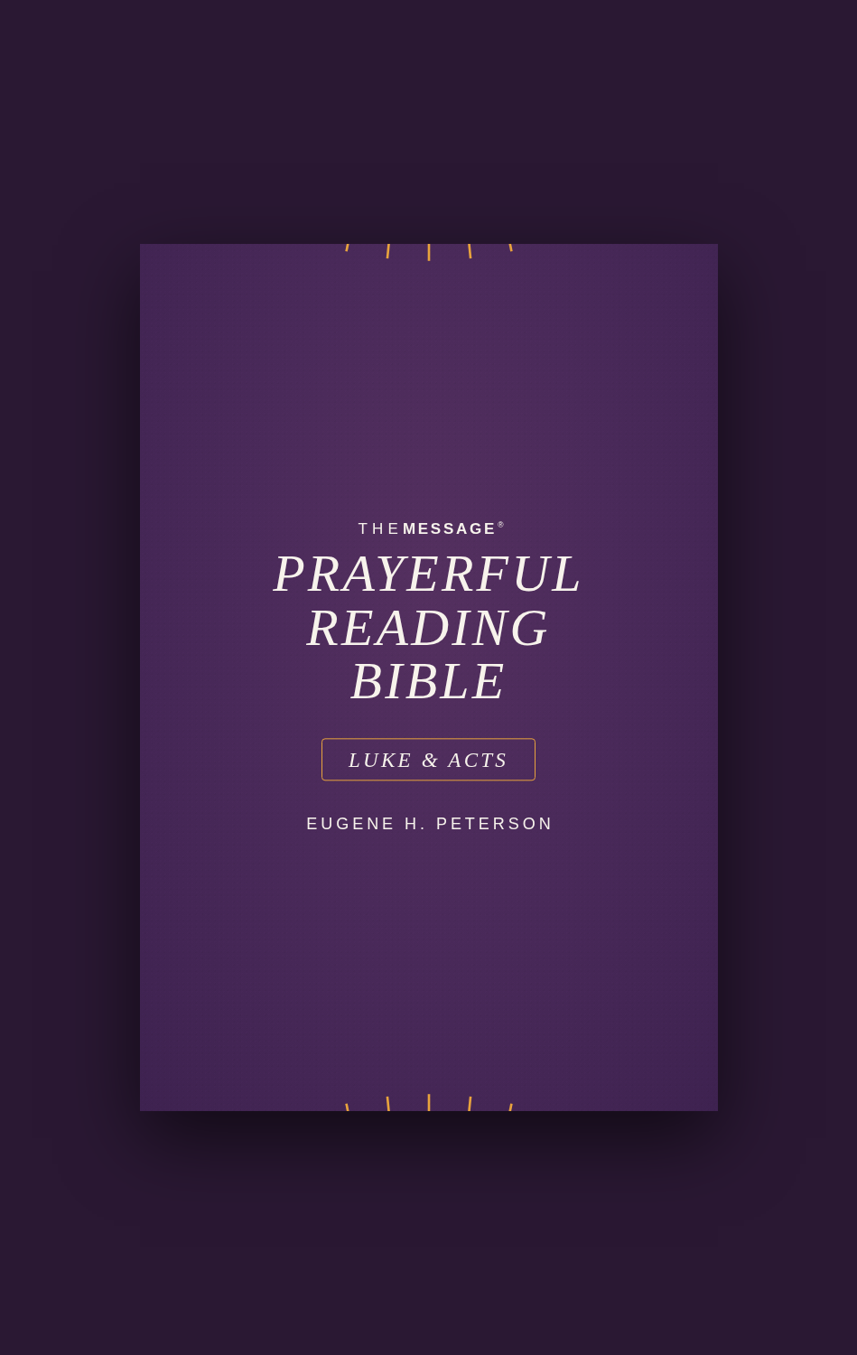THEMESSAGE®
Prayerful Reading Bible
Luke & Acts
Eugene H. Peterson